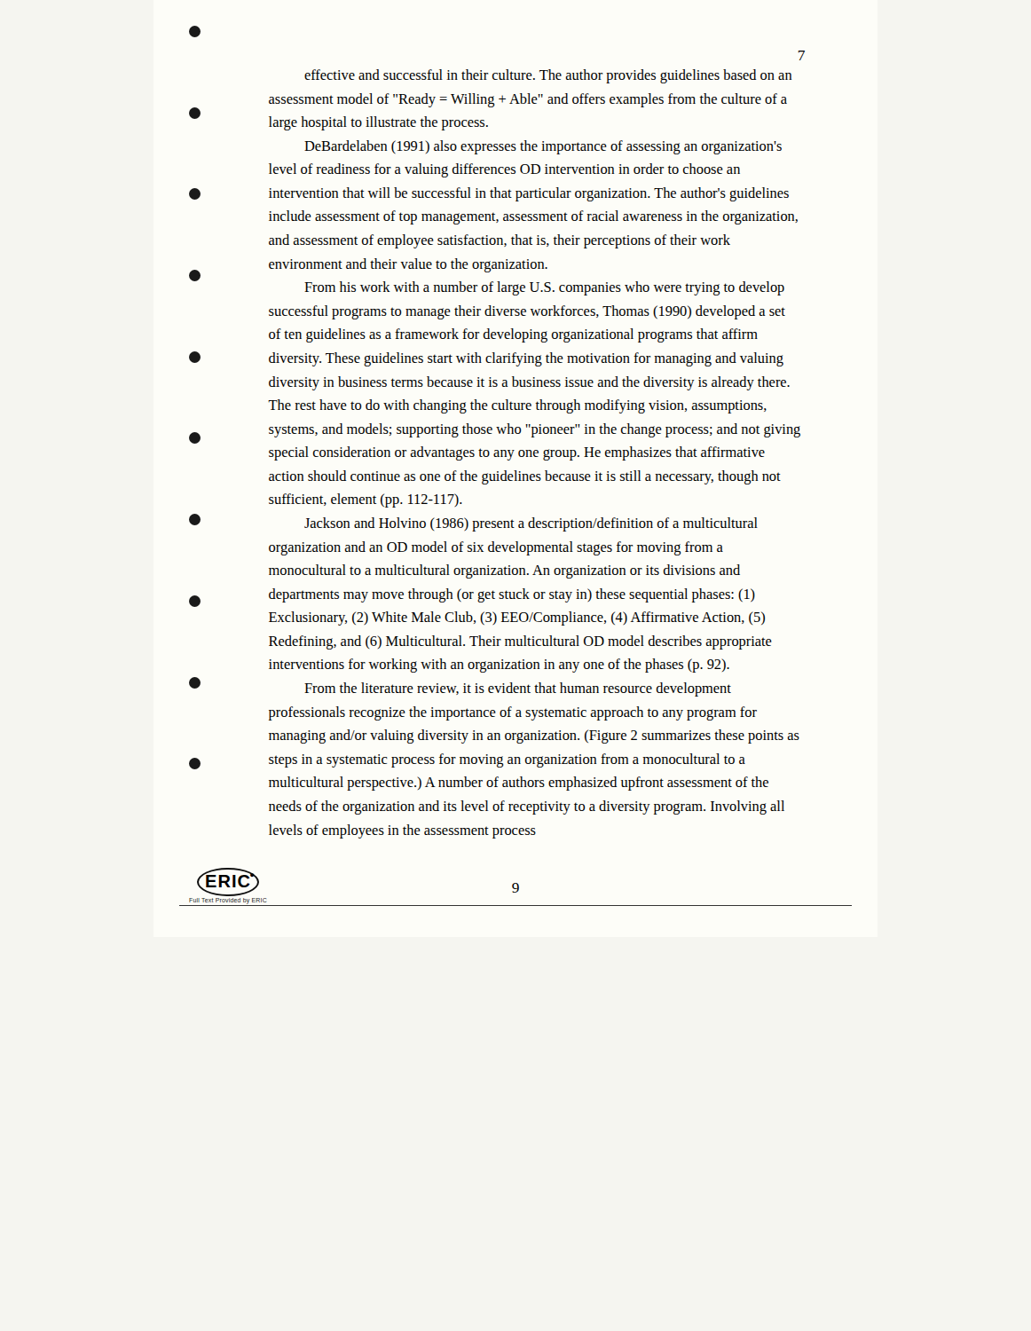7
effective and successful in their culture. The author provides guidelines based on an assessment model of "Ready = Willing + Able" and offers examples from the culture of a large hospital to illustrate the process.
DeBardelaben (1991) also expresses the importance of assessing an organization's level of readiness for a valuing differences OD intervention in order to choose an intervention that will be successful in that particular organization. The author's guidelines include assessment of top management, assessment of racial awareness in the organization, and assessment of employee satisfaction, that is, their perceptions of their work environment and their value to the organization.
From his work with a number of large U.S. companies who were trying to develop successful programs to manage their diverse workforces, Thomas (1990) developed a set of ten guidelines as a framework for developing organizational programs that affirm diversity. These guidelines start with clarifying the motivation for managing and valuing diversity in business terms because it is a business issue and the diversity is already there. The rest have to do with changing the culture through modifying vision, assumptions, systems, and models; supporting those who "pioneer" in the change process; and not giving special consideration or advantages to any one group. He emphasizes that affirmative action should continue as one of the guidelines because it is still a necessary, though not sufficient, element (pp. 112-117).
Jackson and Holvino (1986) present a description/definition of a multicultural organization and an OD model of six developmental stages for moving from a monocultural to a multicultural organization. An organization or its divisions and departments may move through (or get stuck or stay in) these sequential phases: (1) Exclusionary, (2) White Male Club, (3) EEO/Compliance, (4) Affirmative Action, (5) Redefining, and (6) Multicultural. Their multicultural OD model describes appropriate interventions for working with an organization in any one of the phases (p. 92).
From the literature review, it is evident that human resource development professionals recognize the importance of a systematic approach to any program for managing and/or valuing diversity in an organization. (Figure 2 summarizes these points as steps in a systematic process for moving an organization from a monocultural to a multicultural perspective.) A number of authors emphasized upfront assessment of the needs of the organization and its level of receptivity to a diversity program. Involving all levels of employees in the assessment process
ERIC●
Full Text Provided by ERIC
9